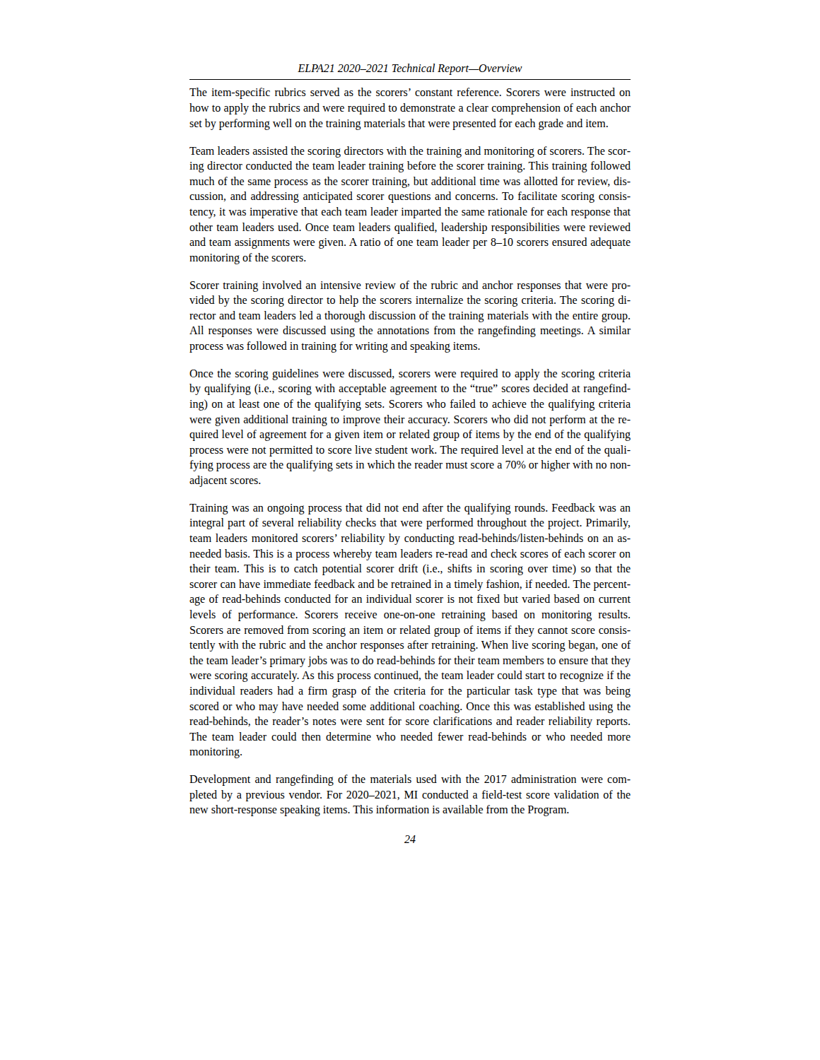ELPA21 2020–2021 Technical Report—Overview
The item-specific rubrics served as the scorers’ constant reference. Scorers were instructed on how to apply the rubrics and were required to demonstrate a clear comprehension of each anchor set by performing well on the training materials that were presented for each grade and item.
Team leaders assisted the scoring directors with the training and monitoring of scorers. The scoring director conducted the team leader training before the scorer training. This training followed much of the same process as the scorer training, but additional time was allotted for review, discussion, and addressing anticipated scorer questions and concerns. To facilitate scoring consistency, it was imperative that each team leader imparted the same rationale for each response that other team leaders used. Once team leaders qualified, leadership responsibilities were reviewed and team assignments were given. A ratio of one team leader per 8–10 scorers ensured adequate monitoring of the scorers.
Scorer training involved an intensive review of the rubric and anchor responses that were provided by the scoring director to help the scorers internalize the scoring criteria. The scoring director and team leaders led a thorough discussion of the training materials with the entire group. All responses were discussed using the annotations from the rangefinding meetings. A similar process was followed in training for writing and speaking items.
Once the scoring guidelines were discussed, scorers were required to apply the scoring criteria by qualifying (i.e., scoring with acceptable agreement to the “true” scores decided at rangefinding) on at least one of the qualifying sets. Scorers who failed to achieve the qualifying criteria were given additional training to improve their accuracy. Scorers who did not perform at the required level of agreement for a given item or related group of items by the end of the qualifying process were not permitted to score live student work. The required level at the end of the qualifying process are the qualifying sets in which the reader must score a 70% or higher with no nonadjacent scores.
Training was an ongoing process that did not end after the qualifying rounds. Feedback was an integral part of several reliability checks that were performed throughout the project. Primarily, team leaders monitored scorers’ reliability by conducting read-behinds/listen-behinds on an as-needed basis. This is a process whereby team leaders re-read and check scores of each scorer on their team. This is to catch potential scorer drift (i.e., shifts in scoring over time) so that the scorer can have immediate feedback and be retrained in a timely fashion, if needed. The percentage of read-behinds conducted for an individual scorer is not fixed but varied based on current levels of performance. Scorers receive one-on-one retraining based on monitoring results. Scorers are removed from scoring an item or related group of items if they cannot score consistently with the rubric and the anchor responses after retraining. When live scoring began, one of the team leader’s primary jobs was to do read-behinds for their team members to ensure that they were scoring accurately. As this process continued, the team leader could start to recognize if the individual readers had a firm grasp of the criteria for the particular task type that was being scored or who may have needed some additional coaching. Once this was established using the read-behinds, the reader’s notes were sent for score clarifications and reader reliability reports. The team leader could then determine who needed fewer read-behinds or who needed more monitoring.
Development and rangefinding of the materials used with the 2017 administration were completed by a previous vendor. For 2020–2021, MI conducted a field-test score validation of the new short-response speaking items. This information is available from the Program.
24